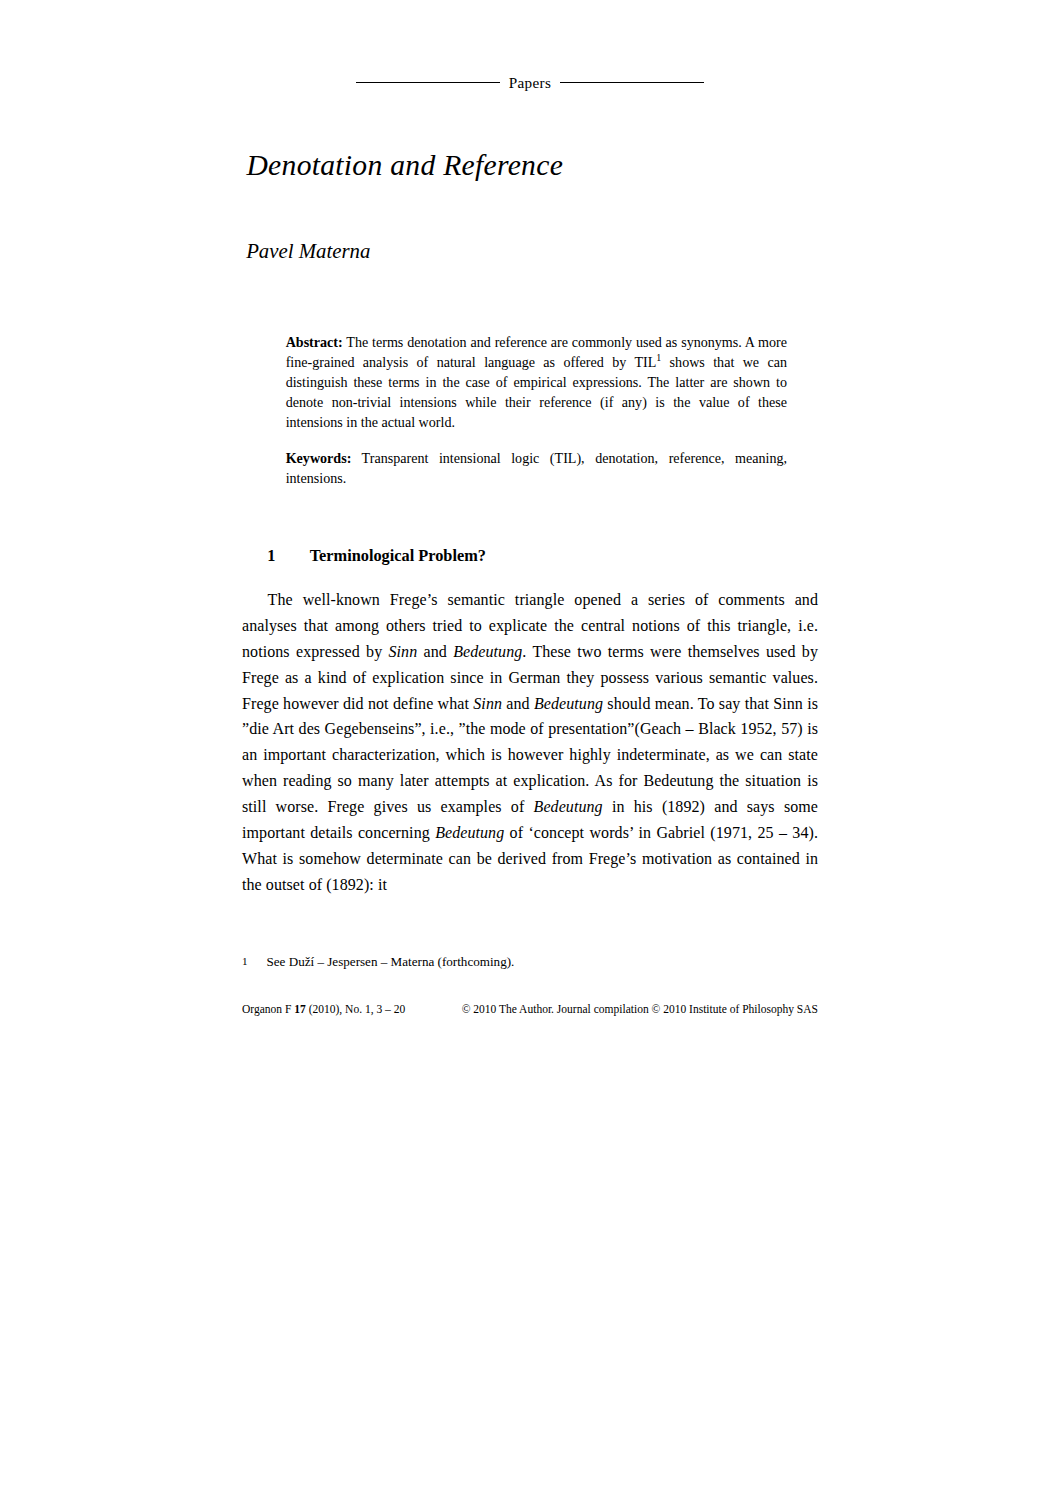Papers
Denotation and Reference
Pavel Materna
Abstract: The terms denotation and reference are commonly used as synonyms. A more fine-grained analysis of natural language as offered by TIL1 shows that we can distinguish these terms in the case of empirical expressions. The latter are shown to denote non-trivial intensions while their reference (if any) is the value of these intensions in the actual world.
Keywords: Transparent intensional logic (TIL), denotation, reference, meaning, intensions.
1 Terminological Problem?
The well-known Frege’s semantic triangle opened a series of comments and analyses that among others tried to explicate the central notions of this triangle, i.e. notions expressed by Sinn and Bedeutung. These two terms were themselves used by Frege as a kind of explication since in German they possess various semantic values. Frege however did not define what Sinn and Bedeutung should mean. To say that Sinn is ”die Art des Gegebenseins”, i.e., ”the mode of presentation”(Geach – Black 1952, 57) is an important characterization, which is however highly indeterminate, as we can state when reading so many later attempts at explication. As for Bedeutung the situation is still worse. Frege gives us examples of Bedeutung in his (1892) and says some important details concerning Bedeutung of ‘concept words’ in Gabriel (1971, 25 – 34). What is somehow determinate can be derived from Frege’s motivation as contained in the outset of (1892): it
1 See Duží – Jespersen – Materna (forthcoming).
Organon F 17 (2010), No. 1, 3 – 20 © 2010 The Author. Journal compilation © 2010 Institute of Philosophy SAS